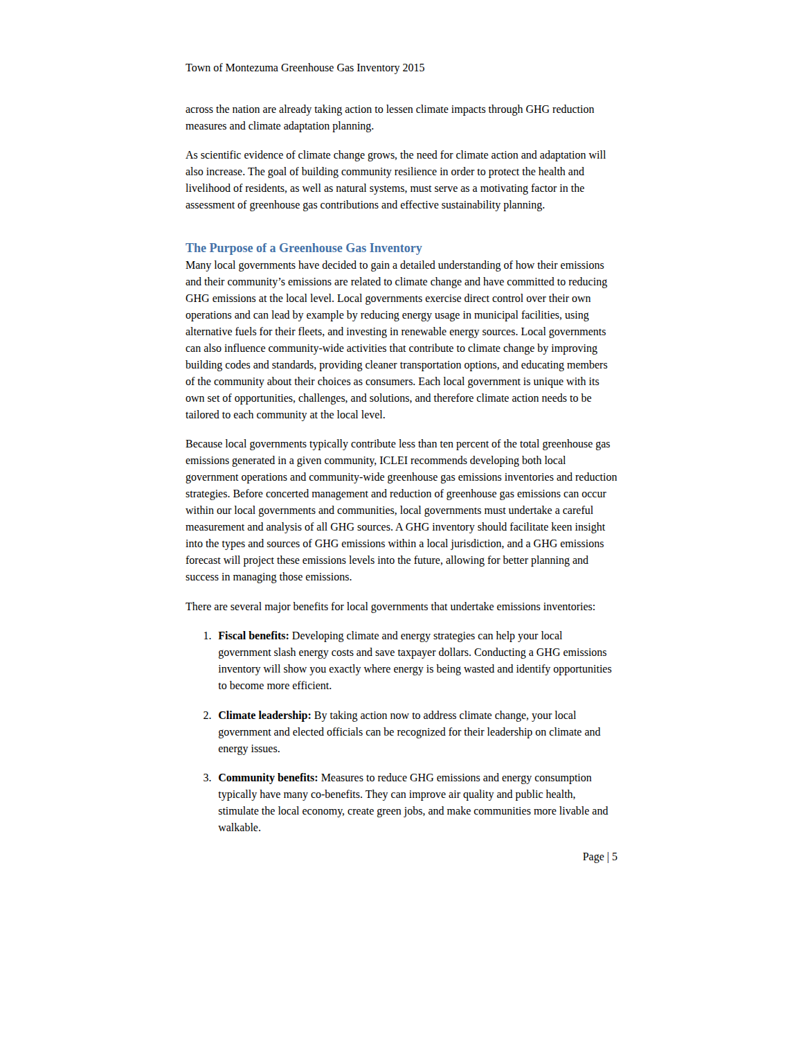Town of Montezuma Greenhouse Gas Inventory 2015
across the nation are already taking action to lessen climate impacts through GHG reduction measures and climate adaptation planning.
As scientific evidence of climate change grows, the need for climate action and adaptation will also increase. The goal of building community resilience in order to protect the health and livelihood of residents, as well as natural systems, must serve as a motivating factor in the assessment of greenhouse gas contributions and effective sustainability planning.
The Purpose of a Greenhouse Gas Inventory
Many local governments have decided to gain a detailed understanding of how their emissions and their community’s emissions are related to climate change and have committed to reducing GHG emissions at the local level. Local governments exercise direct control over their own operations and can lead by example by reducing energy usage in municipal facilities, using alternative fuels for their fleets, and investing in renewable energy sources. Local governments can also influence community-wide activities that contribute to climate change by improving building codes and standards, providing cleaner transportation options, and educating members of the community about their choices as consumers. Each local government is unique with its own set of opportunities, challenges, and solutions, and therefore climate action needs to be tailored to each community at the local level.
Because local governments typically contribute less than ten percent of the total greenhouse gas emissions generated in a given community, ICLEI recommends developing both local government operations and community-wide greenhouse gas emissions inventories and reduction strategies. Before concerted management and reduction of greenhouse gas emissions can occur within our local governments and communities, local governments must undertake a careful measurement and analysis of all GHG sources. A GHG inventory should facilitate keen insight into the types and sources of GHG emissions within a local jurisdiction, and a GHG emissions forecast will project these emissions levels into the future, allowing for better planning and success in managing those emissions.
There are several major benefits for local governments that undertake emissions inventories:
Fiscal benefits: Developing climate and energy strategies can help your local government slash energy costs and save taxpayer dollars. Conducting a GHG emissions inventory will show you exactly where energy is being wasted and identify opportunities to become more efficient.
Climate leadership: By taking action now to address climate change, your local government and elected officials can be recognized for their leadership on climate and energy issues.
Community benefits: Measures to reduce GHG emissions and energy consumption typically have many co-benefits. They can improve air quality and public health, stimulate the local economy, create green jobs, and make communities more livable and walkable.
Page | 5